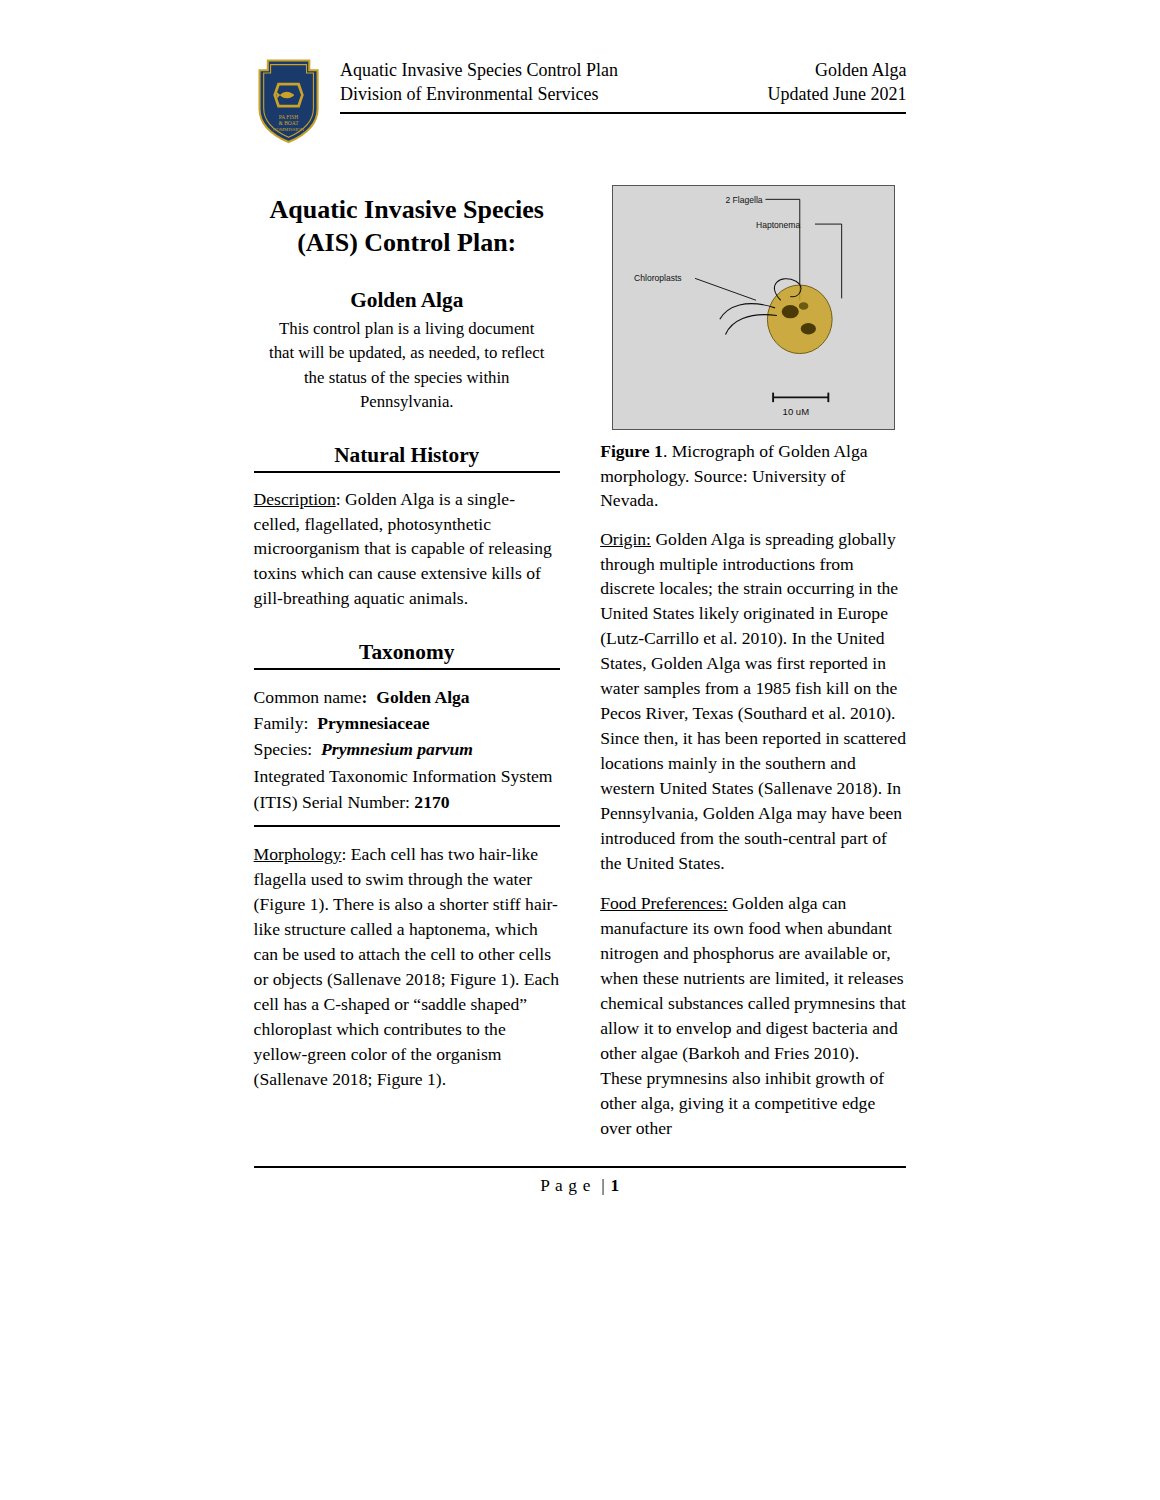PA FISH & BOAT COMMISSION
Aquatic Invasive Species Control Plan Golden Alga
Division of Environmental Services Updated June 2021
Aquatic Invasive Species
(AIS) Control Plan:
Golden Alga
This control plan is a living document that will be updated, as needed, to reflect the status of the species within Pennsylvania.
Natural History
Description: Golden Alga is a single-celled, flagellated, photosynthetic microorganism that is capable of releasing toxins which can cause extensive kills of gill-breathing aquatic animals.
Taxonomy
Common name: Golden Alga
Family: Prymnesiaceae
Species: Prymnesium parvum
Integrated Taxonomic Information System (ITIS) Serial Number: 2170
Morphology: Each cell has two hair-like flagella used to swim through the water (Figure 1). There is also a shorter stiff hair-like structure called a haptonema, which can be used to attach the cell to other cells or objects (Sallenave 2018; Figure 1). Each cell has a C-shaped or “saddle shaped” chloroplast which contributes to the yellow-green color of the organism (Sallenave 2018; Figure 1).
2 Flagella Haptonema Chloroplasts 10 uM
Figure 1. Micrograph of Golden Alga morphology. Source: University of Nevada.
Origin: Golden Alga is spreading globally through multiple introductions from discrete locales; the strain occurring in the United States likely originated in Europe (Lutz-Carrillo et al. 2010). In the United States, Golden Alga was first reported in water samples from a 1985 fish kill on the Pecos River, Texas (Southard et al. 2010). Since then, it has been reported in scattered locations mainly in the southern and western United States (Sallenave 2018). In Pennsylvania, Golden Alga may have been introduced from the south-central part of the United States.
Food Preferences: Golden alga can manufacture its own food when abundant nitrogen and phosphorus are available or, when these nutrients are limited, it releases chemical substances called prymnesins that allow it to envelop and digest bacteria and other algae (Barkoh and Fries 2010). These prymnesins also inhibit growth of other alga, giving it a competitive edge over other
P a g e | 1